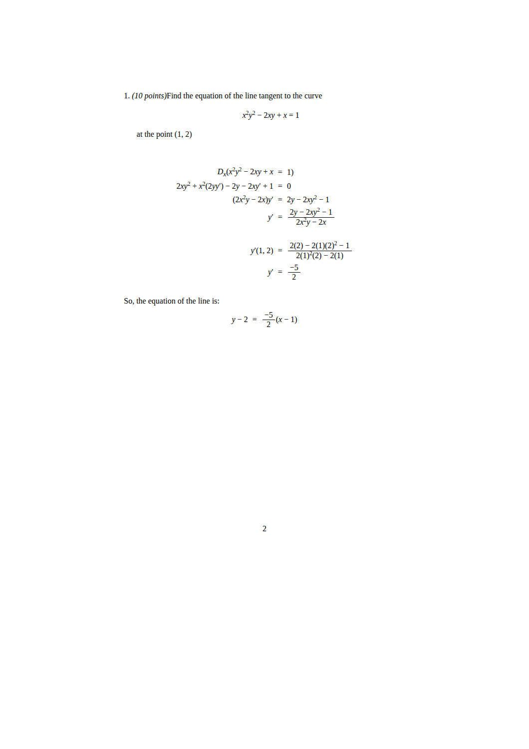(10 points) Find the equation of the line tangent to the curve
x2y2 − 2xy + x = 1
at the point (1, 2)
| D x ( x 2 y 2 − 2 xy + x | = | 1) |
| 2 xy 2 + x 2 (2 yy ′ ) − 2 y − 2 xy ′ + 1 | = | 0 |
| (2 x 2 y − 2 x ) y ′ | = | 2 y − 2 xy 2 − 1 |
| y ′ | = | 2 y − 2 xy 2 − 1 2 x 2 y − 2 x |
| y ′ (1, 2) | = | 2(2) − 2(1)(2) 2 − 1 2(1) 2 (2) − 2(1) |
| y ′ | = | −5 2 |
So, the equation of the line is:
| y − 2 | = | −5 2 ( x − 1) |
2